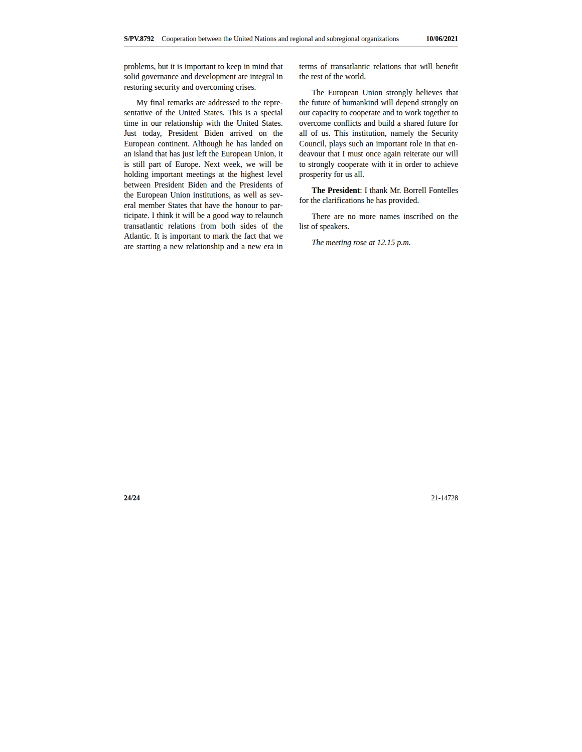S/PV.8792 Cooperation between the United Nations and regional and subregional organizations 10/06/2021
problems, but it is important to keep in mind that solid governance and development are integral in restoring security and overcoming crises.
My final remarks are addressed to the representative of the United States. This is a special time in our relationship with the United States. Just today, President Biden arrived on the European continent. Although he has landed on an island that has just left the European Union, it is still part of Europe. Next week, we will be holding important meetings at the highest level between President Biden and the Presidents of the European Union institutions, as well as several member States that have the honour to participate. I think it will be a good way to relaunch transatlantic relations from both sides of the Atlantic. It is important to mark the fact that we are starting a new relationship and a new era in terms of transatlantic relations that will benefit the rest of the world.
The European Union strongly believes that the future of humankind will depend strongly on our capacity to cooperate and to work together to overcome conflicts and build a shared future for all of us. This institution, namely the Security Council, plays such an important role in that endeavour that I must once again reiterate our will to strongly cooperate with it in order to achieve prosperity for us all.
The President: I thank Mr. Borrell Fontelles for the clarifications he has provided.
There are no more names inscribed on the list of speakers.
The meeting rose at 12.15 p.m.
24/24 21-14728